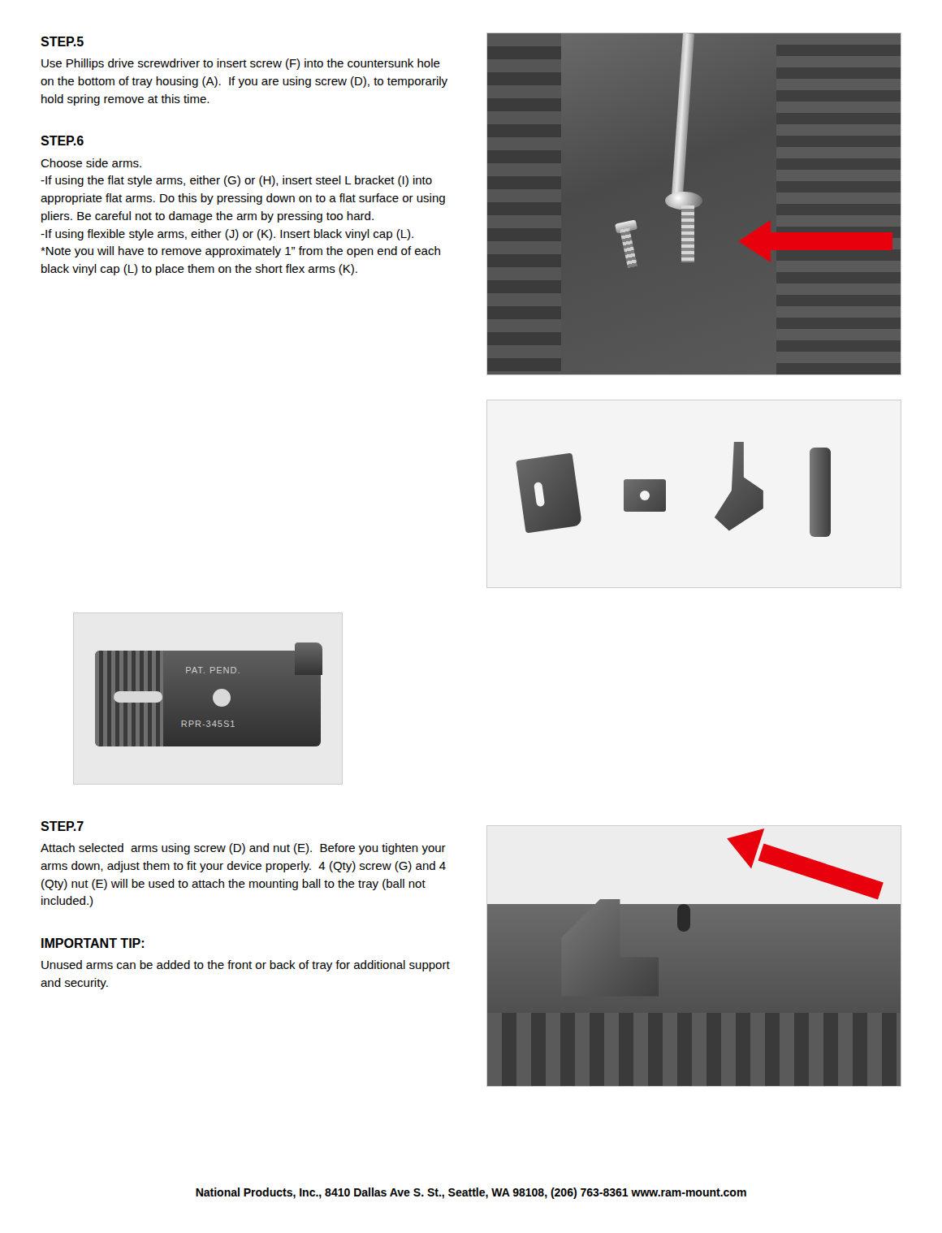STEP.5
Use Phillips drive screwdriver to insert screw (F) into the countersunk hole on the bottom of tray housing (A). If you are using screw (D), to temporarily hold spring remove at this time.
STEP.6
Choose side arms.
-If using the flat style arms, either (G) or (H), insert steel L bracket (I) into appropriate flat arms. Do this by pressing down on to a flat surface or using pliers. Be careful not to damage the arm by pressing too hard.
-If using flexible style arms, either (J) or (K). Insert black vinyl cap (L).
*Note you will have to remove approximately 1” from the open end of each black vinyl cap (L) to place them on the short flex arms (K).
PAT. PEND.
RPR-345S1
STEP.7
Attach selected arms using screw (D) and nut (E). Before you tighten your arms down, adjust them to fit your device properly. 4 (Qty) screw (G) and 4 (Qty) nut (E) will be used to attach the mounting ball to the tray (ball not included.)
IMPORTANT TIP:
Unused arms can be added to the front or back of tray for additional support and security.
National Products, Inc., 8410 Dallas Ave S. St., Seattle, WA 98108, (206) 763-8361 www.ram-mount.com